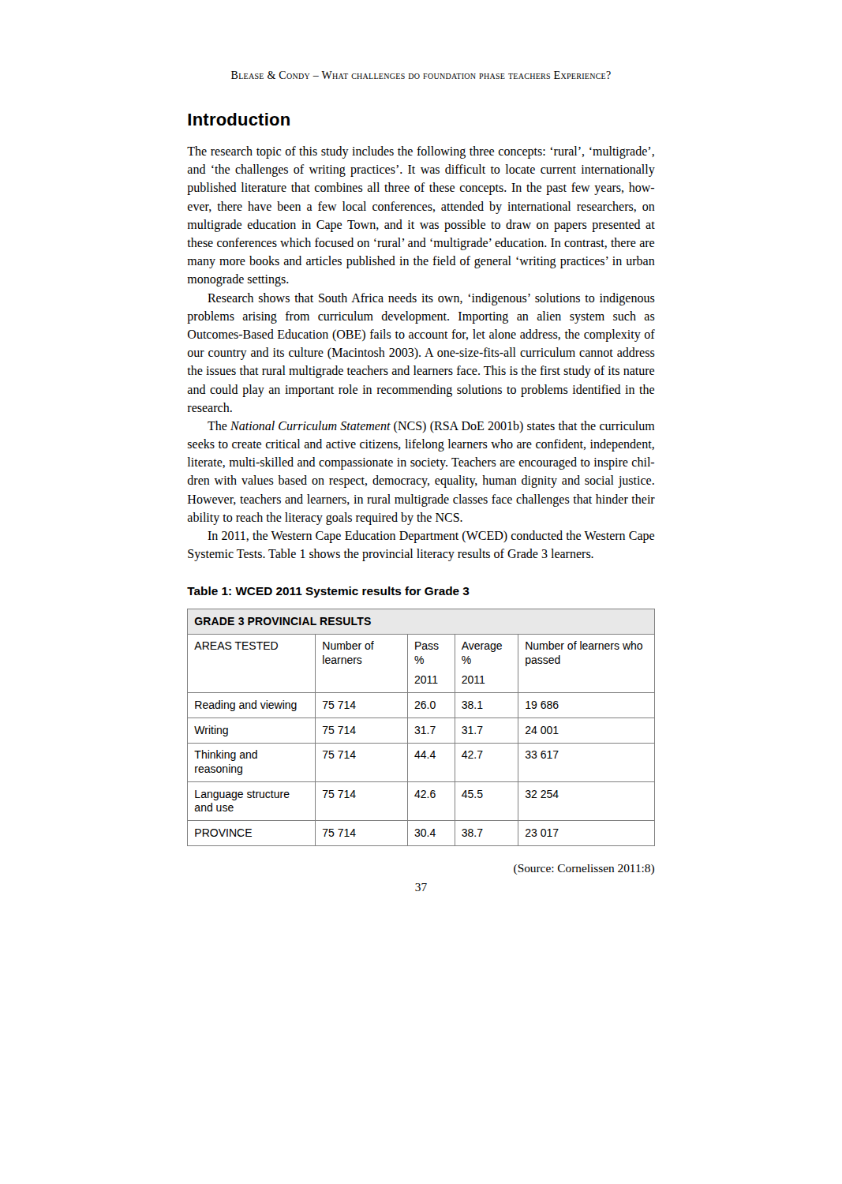Blease & Condy – What challenges do foundation phase teachers Experience?
Introduction
The research topic of this study includes the following three concepts: ‘rural’, ‘multigrade’, and ‘the challenges of writing practices’. It was difficult to locate current internationally published literature that combines all three of these concepts. In the past few years, however, there have been a few local conferences, attended by international researchers, on multigrade education in Cape Town, and it was possible to draw on papers presented at these conferences which focused on ‘rural’ and ‘multigrade’ education. In contrast, there are many more books and articles published in the field of general ‘writing practices’ in urban monograde settings.
Research shows that South Africa needs its own, ‘indigenous’ solutions to indigenous problems arising from curriculum development. Importing an alien system such as Outcomes-Based Education (OBE) fails to account for, let alone address, the complexity of our country and its culture (Macintosh 2003). A one-size-fits-all curriculum cannot address the issues that rural multigrade teachers and learners face. This is the first study of its nature and could play an important role in recommending solutions to problems identified in the research.
The National Curriculum Statement (NCS) (RSA DoE 2001b) states that the curriculum seeks to create critical and active citizens, lifelong learners who are confident, independent, literate, multi-skilled and compassionate in society. Teachers are encouraged to inspire children with values based on respect, democracy, equality, human dignity and social justice. However, teachers and learners, in rural multigrade classes face challenges that hinder their ability to reach the literacy goals required by the NCS.
In 2011, the Western Cape Education Department (WCED) conducted the Western Cape Systemic Tests. Table 1 shows the provincial literacy results of Grade 3 learners.
Table 1: WCED 2011 Systemic results for Grade 3
| GRADE 3 PROVINCIAL RESULTS |
| --- |
| AREAS TESTED | Number of learners | Pass % 2011 | Average % 2011 | Number of learners who passed |
| Reading and viewing | 75 714 | 26.0 | 38.1 | 19 686 |
| Writing | 75 714 | 31.7 | 31.7 | 24 001 |
| Thinking and reasoning | 75 714 | 44.4 | 42.7 | 33 617 |
| Language structure and use | 75 714 | 42.6 | 45.5 | 32 254 |
| PROVINCE | 75 714 | 30.4 | 38.7 | 23 017 |
(Source: Cornelissen 2011:8)
37